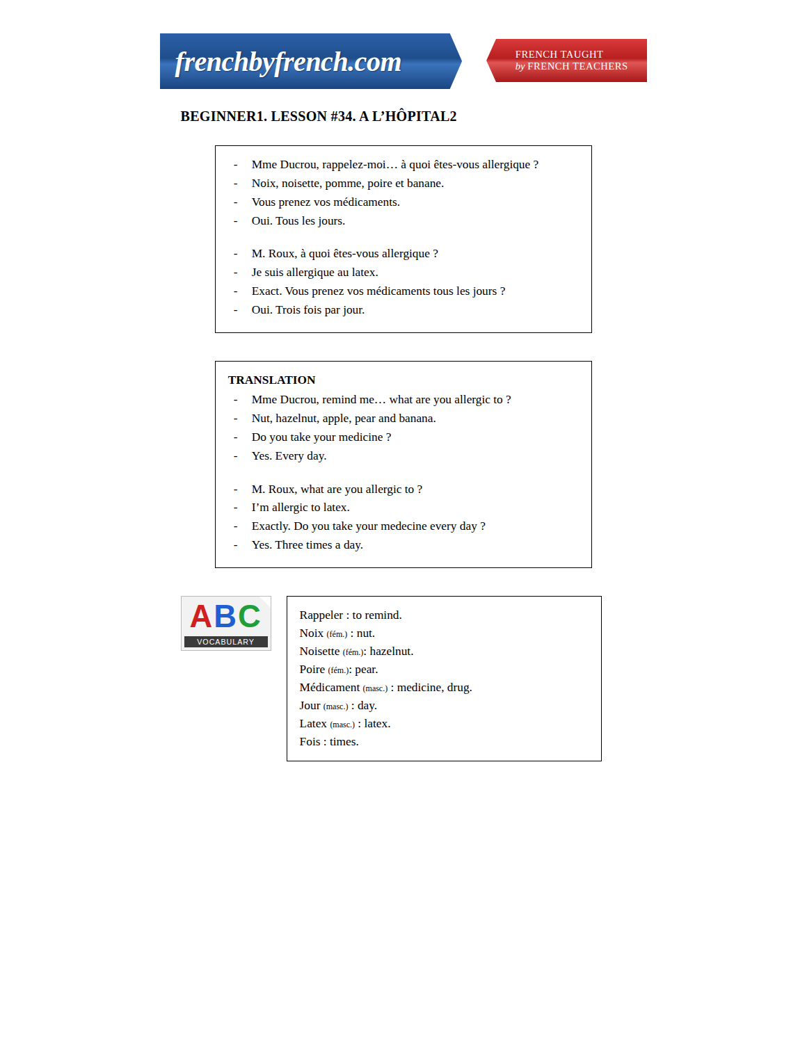frenchbyfrench.com
FRENCH TAUGHT
by FRENCH TEACHERS
BEGINNER1. LESSON #34. A L’HÔPITAL2
Mme Ducrou, rappelez-moi… à quoi êtes-vous allergique ?
Noix, noisette, pomme, poire et banane.
Vous prenez vos médicaments.
Oui. Tous les jours.
M. Roux, à quoi êtes-vous allergique ?
Je suis allergique au latex.
Exact. Vous prenez vos médicaments tous les jours ?
Oui. Trois fois par jour.
TRANSLATION
Mme Ducrou, remind me… what are you allergic to ?
Nut, hazelnut, apple, pear and banana.
Do you take your medicine ?
Yes. Every day.
M. Roux, what are you allergic to ?
I’m allergic to latex.
Exactly. Do you take your medecine every day ?
Yes. Three times a day.
ABC
VOCABULARY
Rappeler : to remind.
Noix (fém.) : nut.
Noisette (fém.): hazelnut.
Poire (fém.): pear.
Médicament (masc.) : medicine, drug.
Jour (masc.) : day.
Latex (masc.) : latex.
Fois : times.